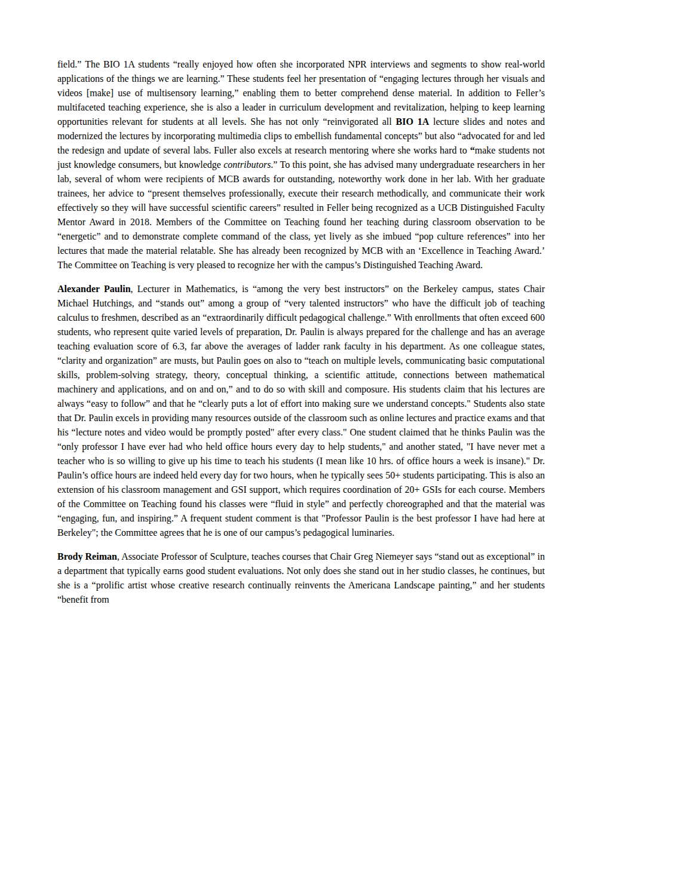field.” The BIO 1A students “really enjoyed how often she incorporated NPR interviews and segments to show real-world applications of the things we are learning.” These students feel her presentation of “engaging lectures through her visuals and videos [make] use of multisensory learning,” enabling them to better comprehend dense material. In addition to Feller’s multifaceted teaching experience, she is also a leader in curriculum development and revitalization, helping to keep learning opportunities relevant for students at all levels. She has not only “reinvigorated all BIO 1A lecture slides and notes and modernized the lectures by incorporating multimedia clips to embellish fundamental concepts” but also “advocated for and led the redesign and update of several labs. Fuller also excels at research mentoring where she works hard to “make students not just knowledge consumers, but knowledge contributors.” To this point, she has advised many undergraduate researchers in her lab, several of whom were recipients of MCB awards for outstanding, noteworthy work done in her lab. With her graduate trainees, her advice to “present themselves professionally, execute their research methodically, and communicate their work effectively so they will have successful scientific careers” resulted in Feller being recognized as a UCB Distinguished Faculty Mentor Award in 2018. Members of the Committee on Teaching found her teaching during classroom observation to be “energetic” and to demonstrate complete command of the class, yet lively as she imbued “pop culture references” into her lectures that made the material relatable. She has already been recognized by MCB with an ‘Excellence in Teaching Award.’ The Committee on Teaching is very pleased to recognize her with the campus’s Distinguished Teaching Award.
Alexander Paulin, Lecturer in Mathematics, is “among the very best instructors” on the Berkeley campus, states Chair Michael Hutchings, and “stands out” among a group of “very talented instructors” who have the difficult job of teaching calculus to freshmen, described as an “extraordinarily difficult pedagogical challenge.” With enrollments that often exceed 600 students, who represent quite varied levels of preparation, Dr. Paulin is always prepared for the challenge and has an average teaching evaluation score of 6.3, far above the averages of ladder rank faculty in his department. As one colleague states, “clarity and organization” are musts, but Paulin goes on also to “teach on multiple levels, communicating basic computational skills, problem-solving strategy, theory, conceptual thinking, a scientific attitude, connections between mathematical machinery and applications, and on and on,” and to do so with skill and composure. His students claim that his lectures are always “easy to follow” and that he “clearly puts a lot of effort into making sure we understand concepts." Students also state that Dr. Paulin excels in providing many resources outside of the classroom such as online lectures and practice exams and that his “lecture notes and video would be promptly posted" after every class." One student claimed that he thinks Paulin was the “only professor I have ever had who held office hours every day to help students," and another stated, "I have never met a teacher who is so willing to give up his time to teach his students (I mean like 10 hrs. of office hours a week is insane)." Dr. Paulin’s office hours are indeed held every day for two hours, when he typically sees 50+ students participating. This is also an extension of his classroom management and GSI support, which requires coordination of 20+ GSIs for each course. Members of the Committee on Teaching found his classes were “fluid in style” and perfectly choreographed and that the material was “engaging, fun, and inspiring.” A frequent student comment is that "Professor Paulin is the best professor I have had here at Berkeley"; the Committee agrees that he is one of our campus’s pedagogical luminaries.
Brody Reiman, Associate Professor of Sculpture, teaches courses that Chair Greg Niemeyer says “stand out as exceptional” in a department that typically earns good student evaluations. Not only does she stand out in her studio classes, he continues, but she is a “prolific artist whose creative research continually reinvents the Americana Landscape painting,” and her students “benefit from